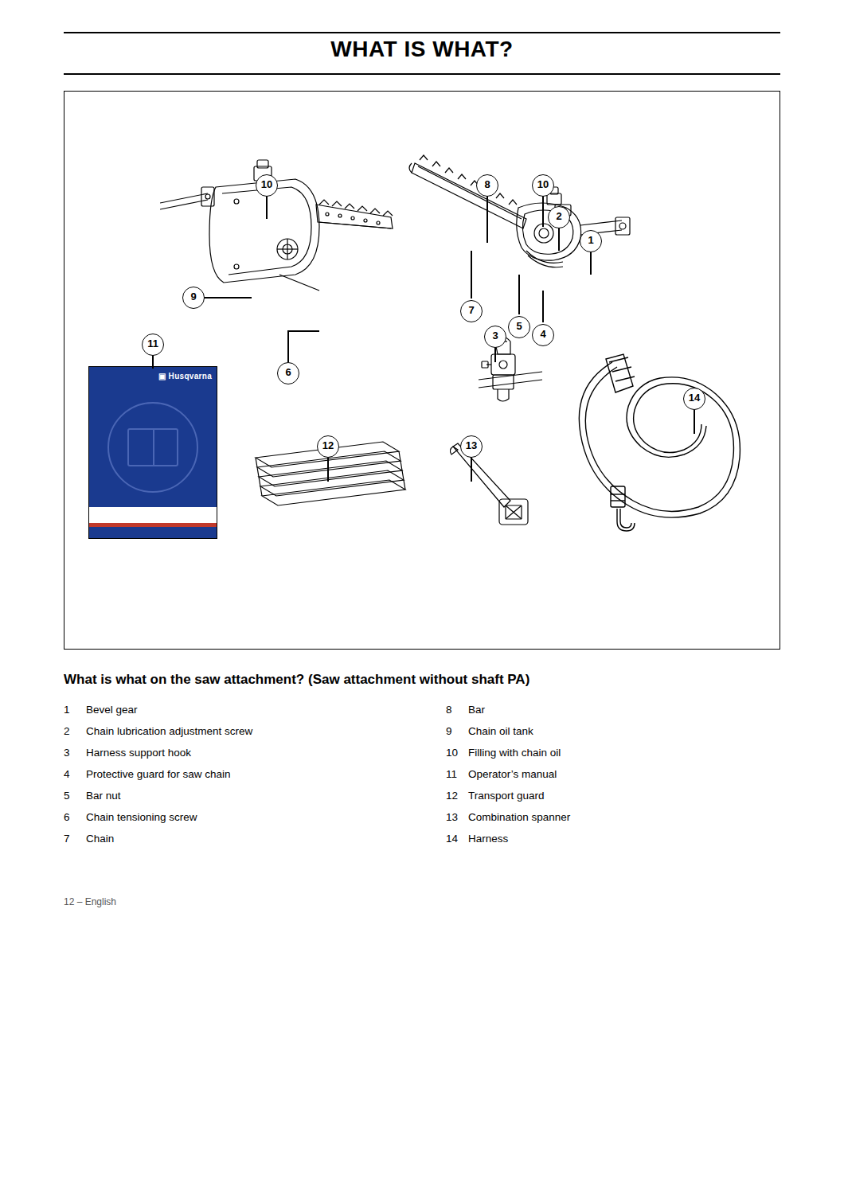WHAT IS WHAT?
▣ Husqvarna
10
9
6
8
10
2
1
7
5
4
3
11
12
13
14
What is what on the saw attachment? (Saw attachment without shaft PA)
1 Bevel gear
2 Chain lubrication adjustment screw
3 Harness support hook
4 Protective guard for saw chain
5 Bar nut
6 Chain tensioning screw
7 Chain
8 Bar
9 Chain oil tank
10 Filling with chain oil
11 Operator’s manual
12 Transport guard
13 Combination spanner
14 Harness
12 – English